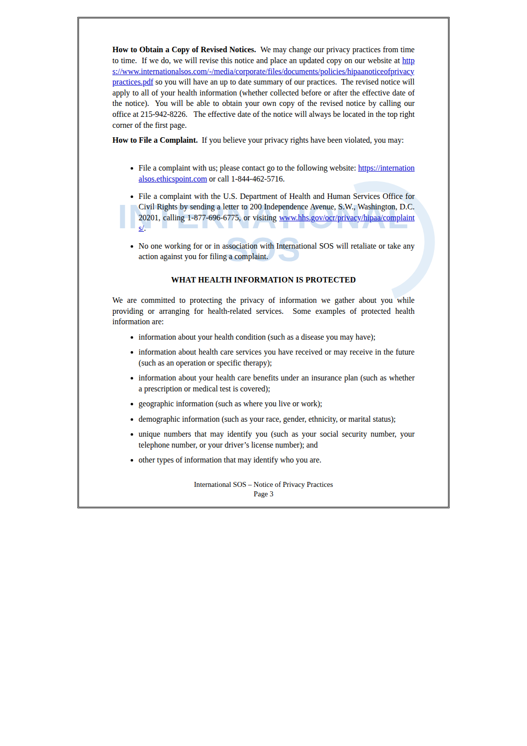INTERNATIONAL
SOS
How to Obtain a Copy of Revised Notices. We may change our privacy practices from time to time. If we do, we will revise this notice and place an updated copy on our website at https://www.internationalsos.com/-/media/corporate/files/documents/policies/hipaanoticeofprivacypractices.pdf so you will have an up to date summary of our practices. The revised notice will apply to all of your health information (whether collected before or after the effective date of the notice). You will be able to obtain your own copy of the revised notice by calling our office at 215-942-8226. The effective date of the notice will always be located in the top right corner of the first page.
How to File a Complaint. If you believe your privacy rights have been violated, you may:
File a complaint with us; please contact go to the following website: https://internationalsos.ethicspoint.com or call 1-844-462-5716.
File a complaint with the U.S. Department of Health and Human Services Office for Civil Rights by sending a letter to 200 Independence Avenue, S.W., Washington, D.C. 20201, calling 1-877-696-6775, or visiting www.hhs.gov/ocr/privacy/hipaa/complaints/.
No one working for or in association with International SOS will retaliate or take any action against you for filing a complaint.
WHAT HEALTH INFORMATION IS PROTECTED
We are committed to protecting the privacy of information we gather about you while providing or arranging for health-related services. Some examples of protected health information are:
information about your health condition (such as a disease you may have);
information about health care services you have received or may receive in the future (such as an operation or specific therapy);
information about your health care benefits under an insurance plan (such as whether a prescription or medical test is covered);
geographic information (such as where you live or work);
demographic information (such as your race, gender, ethnicity, or marital status);
unique numbers that may identify you (such as your social security number, your telephone number, or your driver’s license number); and
other types of information that may identify who you are.
International SOS – Notice of Privacy Practices
Page 3